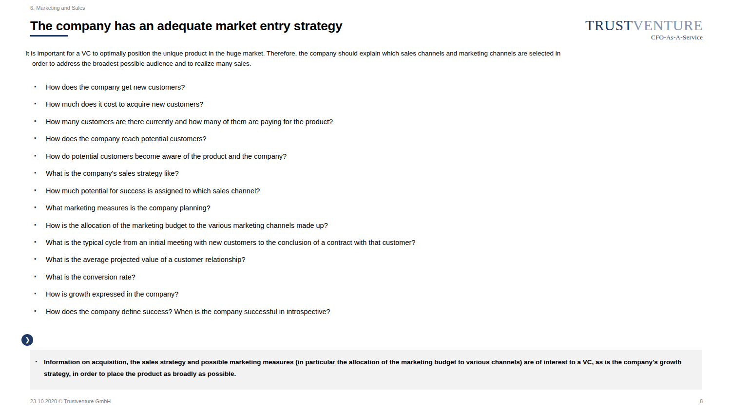6. Marketing and Sales
The company has an adequate market entry strategy
TRUSTVENTURE
CFO-As-A-Service
It is important for a VC to optimally position the unique product in the huge market. Therefore, the company should explain which sales channels and marketing channels are selected in order to address the broadest possible audience and to realize many sales.
How does the company get new customers?
How much does it cost to acquire new customers?
How many customers are there currently and how many of them are paying for the product?
How does the company reach potential customers?
How do potential customers become aware of the product and the company?
What is the company's sales strategy like?
How much potential for success is assigned to which sales channel?
What marketing measures is the company planning?
How is the allocation of the marketing budget to the various marketing channels made up?
What is the typical cycle from an initial meeting with new customers to the conclusion of a contract with that customer?
What is the average projected value of a customer relationship?
What is the conversion rate?
How is growth expressed in the company?
How does the company define success? When is the company successful in introspective?
❯
Information on acquisition, the sales strategy and possible marketing measures (in particular the allocation of the marketing budget to various channels) are of interest to a VC, as is the company's growth strategy, in order to place the product as broadly as possible.
23.10.2020 © Trustventure GmbH
8